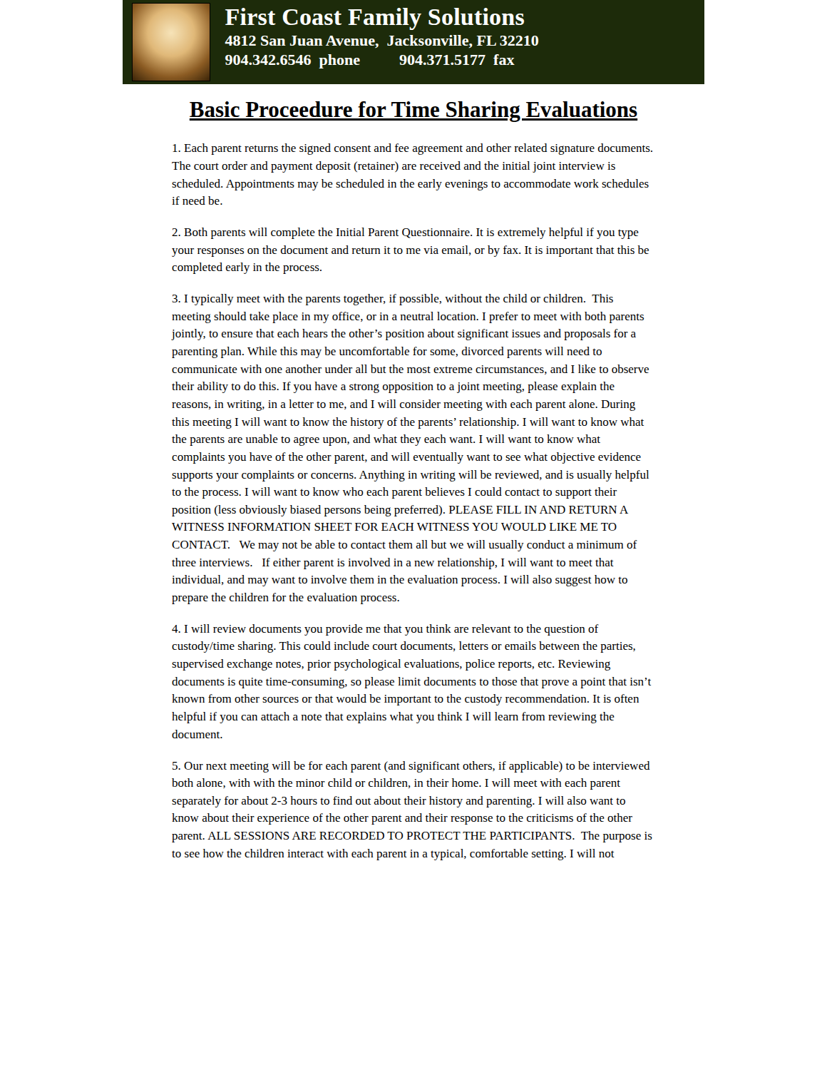First Coast Family Solutions
4812 San Juan Avenue, Jacksonville, FL 32210
904.342.6546 phone 904.371.5177 fax
Basic Proceedure for Time Sharing Evaluations
1. Each parent returns the signed consent and fee agreement and other related signature documents. The court order and payment deposit (retainer) are received and the initial joint interview is scheduled. Appointments may be scheduled in the early evenings to accommodate work schedules if need be.
2. Both parents will complete the Initial Parent Questionnaire. It is extremely helpful if you type your responses on the document and return it to me via email, or by fax. It is important that this be completed early in the process.
3. I typically meet with the parents together, if possible, without the child or children. This meeting should take place in my office, or in a neutral location. I prefer to meet with both parents jointly, to ensure that each hears the other’s position about significant issues and proposals for a parenting plan. While this may be uncomfortable for some, divorced parents will need to communicate with one another under all but the most extreme circumstances, and I like to observe their ability to do this. If you have a strong opposition to a joint meeting, please explain the reasons, in writing, in a letter to me, and I will consider meeting with each parent alone. During this meeting I will want to know the history of the parents’ relationship. I will want to know what the parents are unable to agree upon, and what they each want. I will want to know what complaints you have of the other parent, and will eventually want to see what objective evidence supports your complaints or concerns. Anything in writing will be reviewed, and is usually helpful to the process. I will want to know who each parent believes I could contact to support their position (less obviously biased persons being preferred). PLEASE FILL IN AND RETURN A WITNESS INFORMATION SHEET FOR EACH WITNESS YOU WOULD LIKE ME TO CONTACT. We may not be able to contact them all but we will usually conduct a minimum of three interviews. If either parent is involved in a new relationship, I will want to meet that individual, and may want to involve them in the evaluation process. I will also suggest how to prepare the children for the evaluation process.
4. I will review documents you provide me that you think are relevant to the question of custody/time sharing. This could include court documents, letters or emails between the parties, supervised exchange notes, prior psychological evaluations, police reports, etc. Reviewing documents is quite time-consuming, so please limit documents to those that prove a point that isn’t known from other sources or that would be important to the custody recommendation. It is often helpful if you can attach a note that explains what you think I will learn from reviewing the document.
5. Our next meeting will be for each parent (and significant others, if applicable) to be interviewed both alone, with with the minor child or children, in their home. I will meet with each parent separately for about 2-3 hours to find out about their history and parenting. I will also want to know about their experience of the other parent and their response to the criticisms of the other parent. ALL SESSIONS ARE RECORDED TO PROTECT THE PARTICIPANTS. The purpose is to see how the children interact with each parent in a typical, comfortable setting. I will not